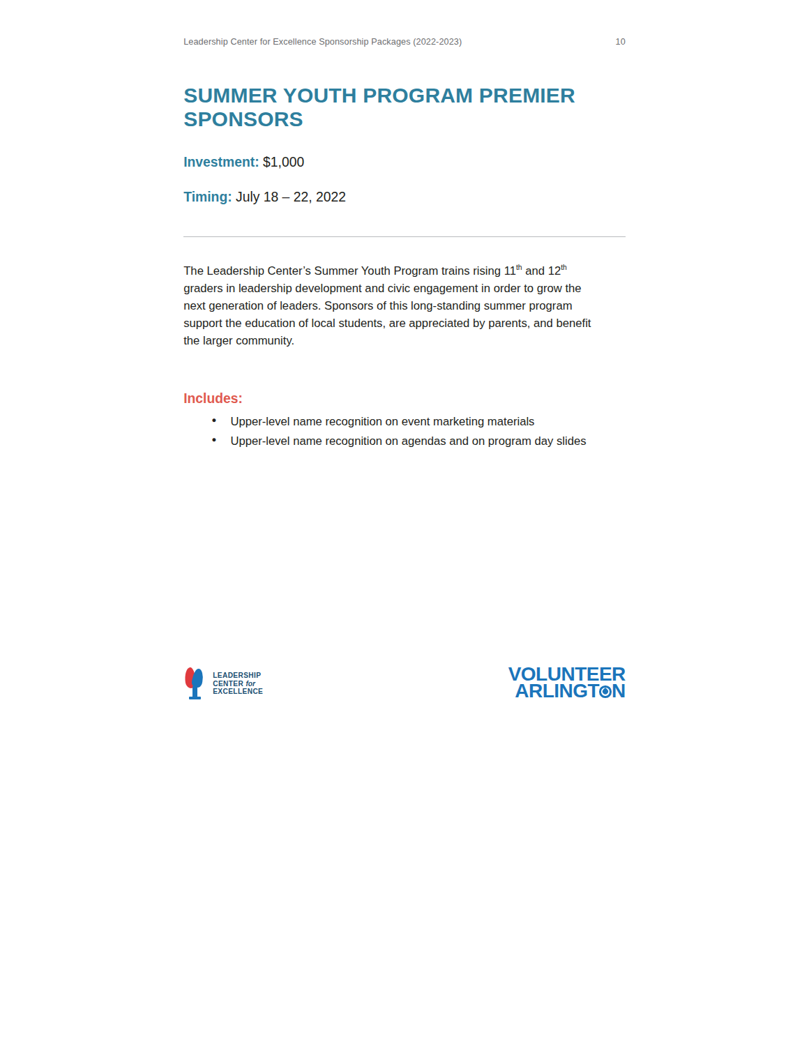Leadership Center for Excellence Sponsorship Packages (2022-2023) 10
SUMMER YOUTH PROGRAM PREMIER SPONSORS
Investment: $1,000
Timing: July 18 – 22, 2022
The Leadership Center’s Summer Youth Program trains rising 11th and 12th graders in leadership development and civic engagement in order to grow the next generation of leaders. Sponsors of this long-standing summer program support the education of local students, are appreciated by parents, and benefit the larger community.
Includes:
Upper-level name recognition on event marketing materials
Upper-level name recognition on agendas and on program day slides
LEADERSHIP
CENTER for
EXCELLENCE
VOLUNTEER ARLINGT N